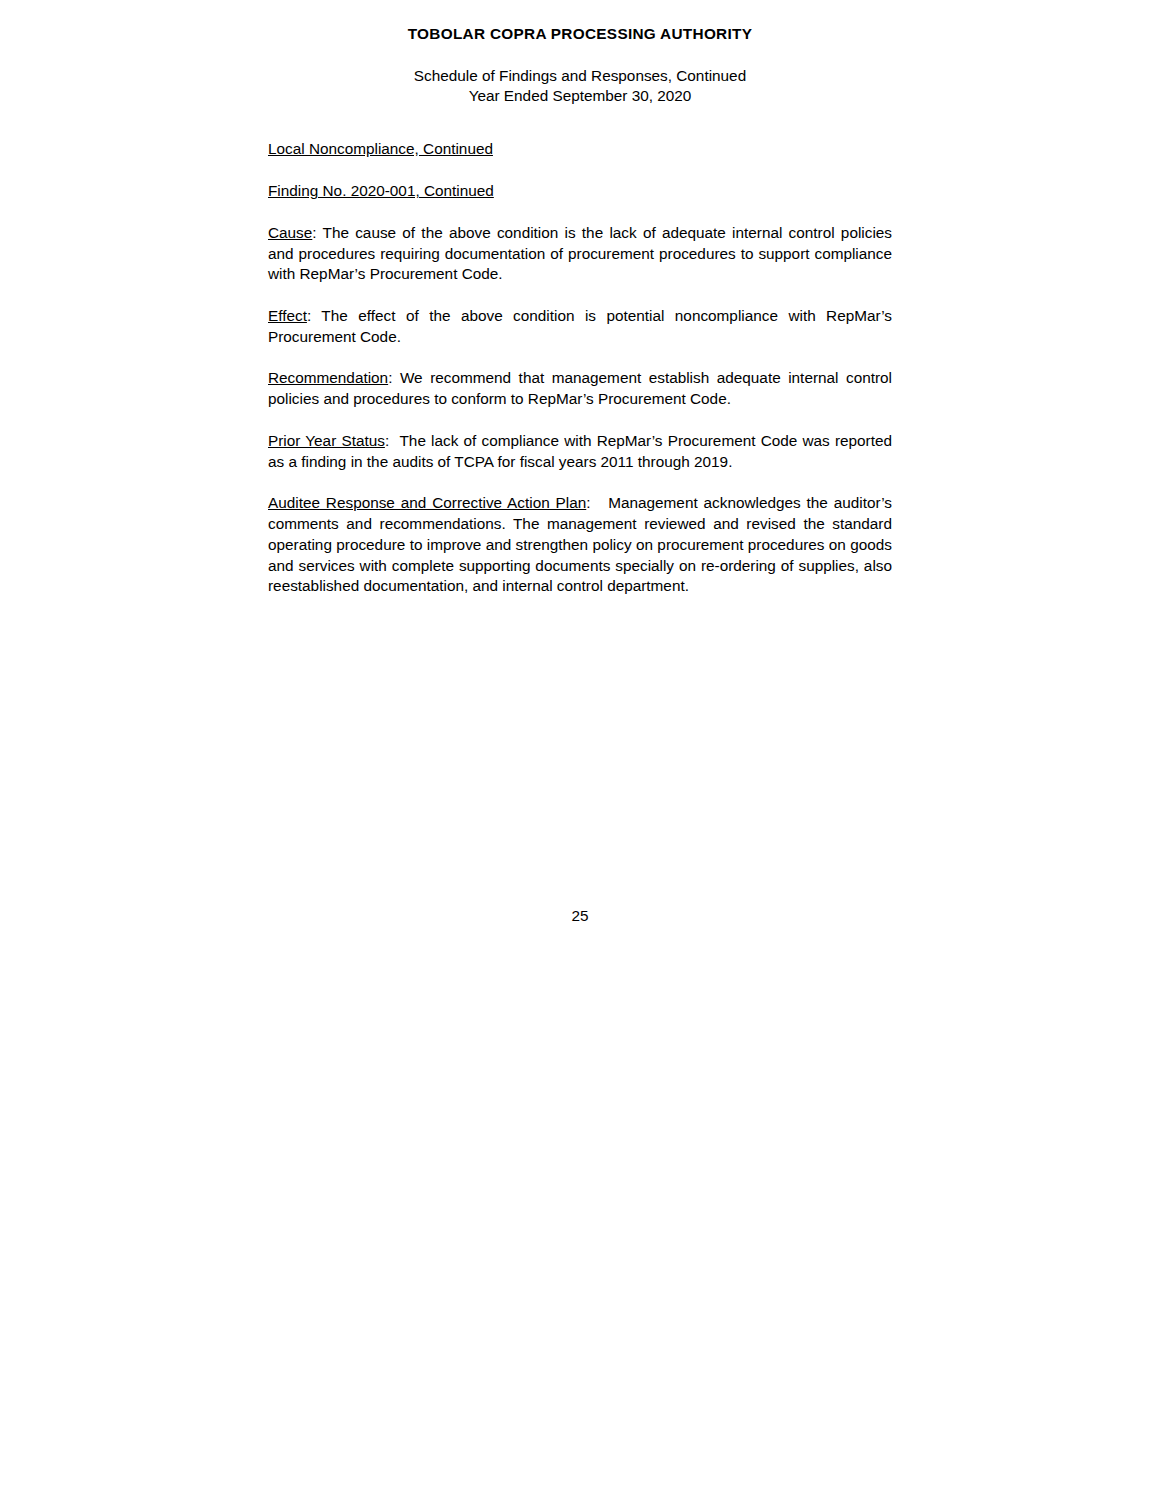TOBOLAR COPRA PROCESSING AUTHORITY
Schedule of Findings and Responses, Continued
Year Ended September 30, 2020
Local Noncompliance, Continued
Finding No. 2020-001, Continued
Cause: The cause of the above condition is the lack of adequate internal control policies and procedures requiring documentation of procurement procedures to support compliance with RepMar’s Procurement Code.
Effect: The effect of the above condition is potential noncompliance with RepMar’s Procurement Code.
Recommendation: We recommend that management establish adequate internal control policies and procedures to conform to RepMar’s Procurement Code.
Prior Year Status: The lack of compliance with RepMar’s Procurement Code was reported as a finding in the audits of TCPA for fiscal years 2011 through 2019.
Auditee Response and Corrective Action Plan: Management acknowledges the auditor’s comments and recommendations. The management reviewed and revised the standard operating procedure to improve and strengthen policy on procurement procedures on goods and services with complete supporting documents specially on re-ordering of supplies, also reestablished documentation, and internal control department.
25